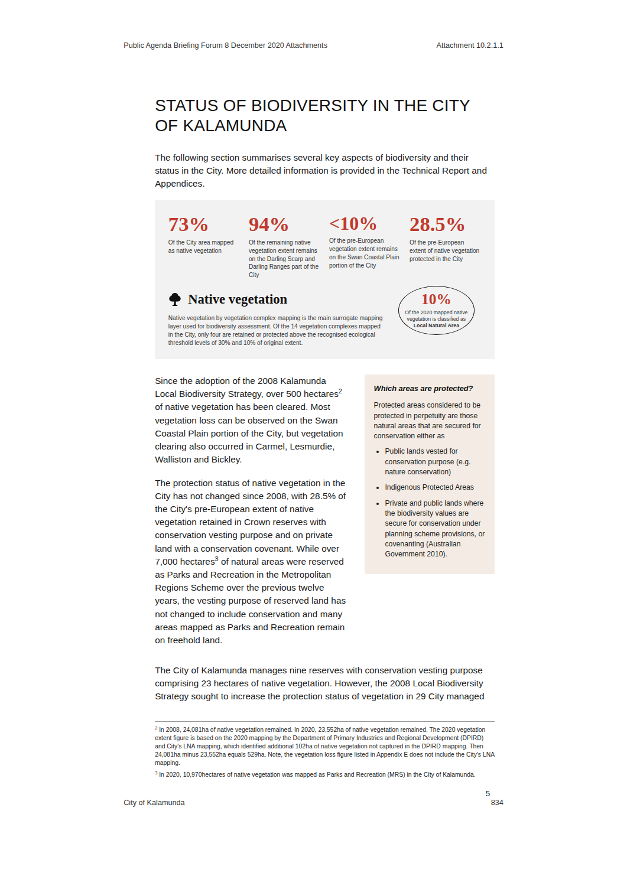Public Agenda Briefing Forum 8 December 2020 Attachments
Attachment 10.2.1.1
STATUS OF BIODIVERSITY IN THE CITY OF KALAMUNDA
The following section summarises several key aspects of biodiversity and their status in the City. More detailed information is provided in the Technical Report and Appendices.
73%
Of the City area mapped as native vegetation
94%
Of the remaining native vegetation extent remains on the Darling Scarp and Darling Ranges part of the City
<10%
Of the pre-European vegetation extent remains on the Swan Coastal Plain portion of the City
28.5%
Of the pre-European extent of native vegetation protected in the City
Native vegetation
Native vegetation by vegetation complex mapping is the main surrogate mapping layer used for biodiversity assessment. Of the 14 vegetation complexes mapped in the City, only four are retained or protected above the recognised ecological threshold levels of 30% and 10% of original extent.
10%
Of the 2020 mapped native vegetation is classified as Local Natural Area
Since the adoption of the 2008 Kalamunda Local Biodiversity Strategy, over 500 hectares2 of native vegetation has been cleared. Most vegetation loss can be observed on the Swan Coastal Plain portion of the City, but vegetation clearing also occurred in Carmel, Lesmurdie, Walliston and Bickley.
The protection status of native vegetation in the City has not changed since 2008, with 28.5% of the City's pre-European extent of native vegetation retained in Crown reserves with conservation vesting purpose and on private land with a conservation covenant. While over 7,000 hectares3 of natural areas were reserved as Parks and Recreation in the Metropolitan Regions Scheme over the previous twelve years, the vesting purpose of reserved land has not changed to include conservation and many areas mapped as Parks and Recreation remain on freehold land.
Which areas are protected?
Protected areas considered to be protected in perpetuity are those natural areas that are secured for conservation either as
Public lands vested for conservation purpose (e.g. nature conservation)
Indigenous Protected Areas
Private and public lands where the biodiversity values are secure for conservation under planning scheme provisions, or covenanting (Australian Government 2010).
The City of Kalamunda manages nine reserves with conservation vesting purpose comprising 23 hectares of native vegetation. However, the 2008 Local Biodiversity Strategy sought to increase the protection status of vegetation in 29 City managed
2 In 2008, 24,081ha of native vegetation remained. In 2020, 23,552ha of native vegetation remained. The 2020 vegetation extent figure is based on the 2020 mapping by the Department of Primary Industries and Regional Development (DPIRD) and City's LNA mapping, which identified additional 102ha of native vegetation not captured in the DPIRD mapping. Then 24,081ha minus 23,552ha equals 529ha. Note, the vegetation loss figure listed in Appendix E does not include the City's LNA mapping.
3 In 2020, 10,970hectares of native vegetation was mapped as Parks and Recreation (MRS) in the City of Kalamunda.
5
City of Kalamunda
834